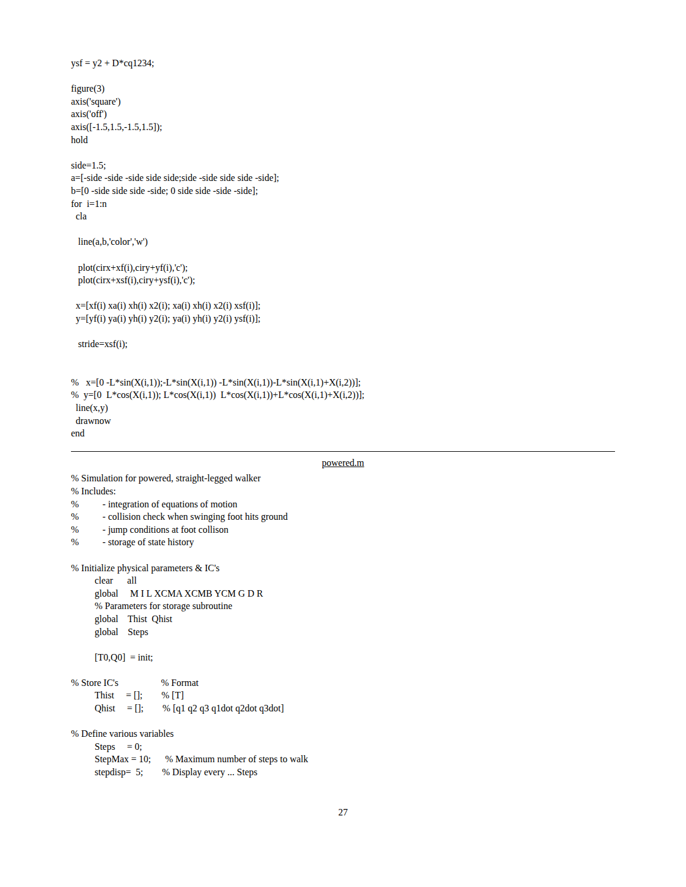ysf = y2 + D*cq1234;

figure(3)
axis('square')
axis('off')
axis([-1.5,1.5,-1.5,1.5]);
hold

side=1.5;
a=[-side -side -side side side;side -side side side -side];
b=[0 -side side side -side; 0 side side -side -side];
for  i=1:n
  cla

   line(a,b,'color','w')

   plot(cirx+xf(i),ciry+yf(i),'c');
   plot(cirx+xsf(i),ciry+ysf(i),'c');

  x=[xf(i) xa(i) xh(i) x2(i); xa(i) xh(i) x2(i) xsf(i)];
  y=[yf(i) ya(i) yh(i) y2(i); ya(i) yh(i) y2(i) ysf(i)];

   stride=xsf(i);


%   x=[0 -L*sin(X(i,1));-L*sin(X(i,1)) -L*sin(X(i,1))-L*sin(X(i,1)+X(i,2))];
%  y=[0  L*cos(X(i,1)); L*cos(X(i,1))  L*cos(X(i,1))+L*cos(X(i,1)+X(i,2))];
  line(x,y)
  drawnow
end
powered.m
% Simulation for powered, straight-legged walker
% Includes:
%          - integration of equations of motion
%          - collision check when swinging foot hits ground
%          - jump conditions at foot collison
%          - storage of state history

% Initialize physical parameters & IC's
          clear      all
          global     M I L XCMA XCMB YCM G D R
          % Parameters for storage subroutine
          global    Thist  Qhist
          global    Steps

          [T0,Q0]  = init;

% Store IC's                  % Format
          Thist     = [];        % [T]
          Qhist     = [];        % [q1 q2 q3 q1dot q2dot q3dot]

% Define various variables
          Steps     = 0;
          StepMax = 10;      % Maximum number of steps to walk
          stepdisp=  5;        % Display every ... Steps
27